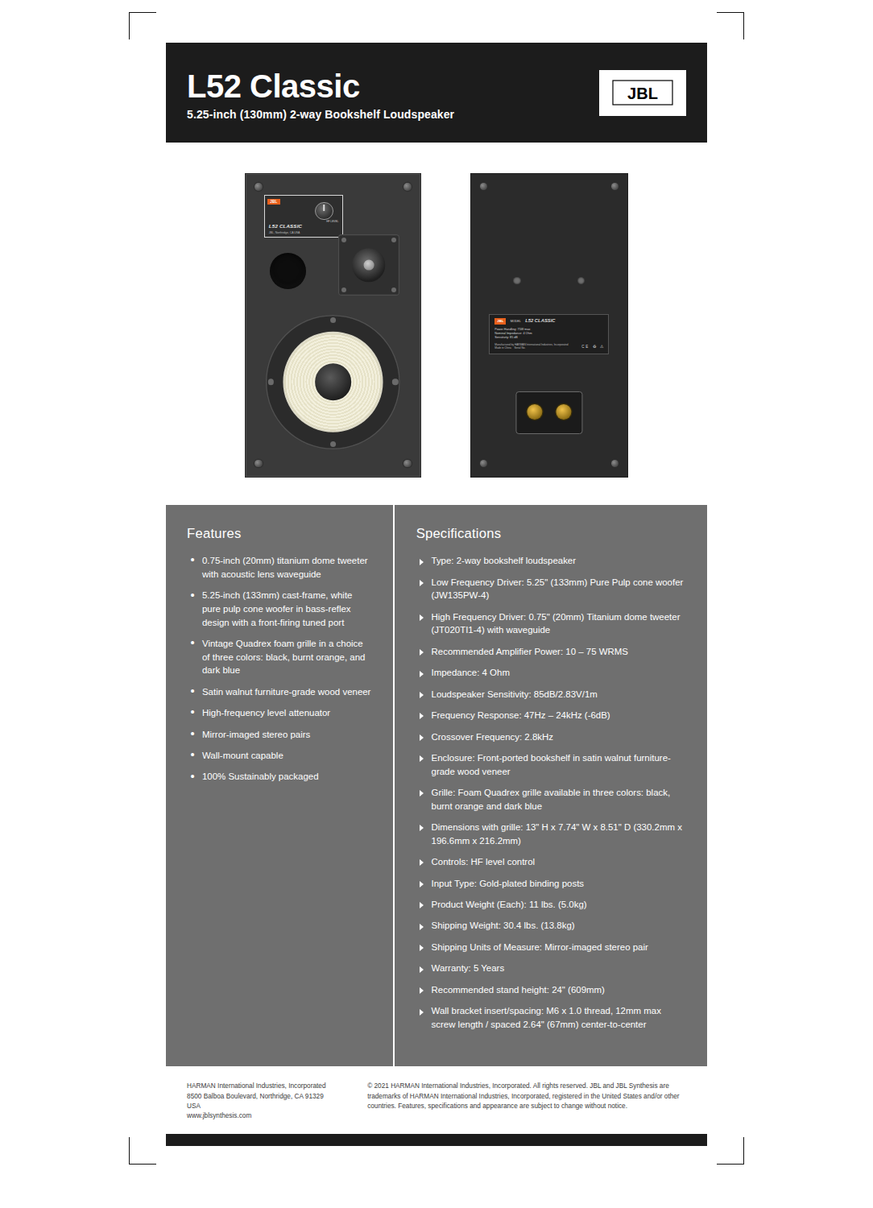L52 Classic
5.25-inch (130mm) 2-way Bookshelf Loudspeaker
JBL
JBL
HF LEVEL
L52 CLASSIC
JBL, Northridge, CA USA
JBL MODEL L52 CLASSIC
Power Handling: 75W max
Nominal Impedance: 4 Ohm
Sensitivity: 85 dB
Manufactured by HARMAN International Industries, Incorporated
Made in China Serial No.
C E ♻ ⚠
Features
0.75-inch (20mm) titanium dome tweeter with acoustic lens waveguide
5.25-inch (133mm) cast-frame, white pure pulp cone woofer in bass-reflex design with a front-firing tuned port
Vintage Quadrex foam grille in a choice of three colors: black, burnt orange, and dark blue
Satin walnut furniture-grade wood veneer
High-frequency level attenuator
Mirror-imaged stereo pairs
Wall-mount capable
100% Sustainably packaged
Specifications
Type: 2-way bookshelf loudspeaker
Low Frequency Driver: 5.25" (133mm) Pure Pulp cone woofer (JW135PW-4)
High Frequency Driver: 0.75" (20mm) Titanium dome tweeter (JT020TI1-4) with waveguide
Recommended Amplifier Power: 10 – 75 WRMS
Impedance: 4 Ohm
Loudspeaker Sensitivity: 85dB/2.83V/1m
Frequency Response: 47Hz – 24kHz (-6dB)
Crossover Frequency: 2.8kHz
Enclosure: Front-ported bookshelf in satin walnut furniture-grade wood veneer
Grille: Foam Quadrex grille available in three colors: black, burnt orange and dark blue
Dimensions with grille: 13" H x 7.74" W x 8.51" D (330.2mm x 196.6mm x 216.2mm)
Controls: HF level control
Input Type: Gold-plated binding posts
Product Weight (Each): 11 lbs. (5.0kg)
Shipping Weight: 30.4 lbs. (13.8kg)
Shipping Units of Measure: Mirror-imaged stereo pair
Warranty: 5 Years
Recommended stand height: 24" (609mm)
Wall bracket insert/spacing: M6 x 1.0 thread, 12mm max screw length / spaced 2.64" (67mm) center-to-center
HARMAN International Industries, Incorporated
8500 Balboa Boulevard, Northridge, CA 91329 USA
www.jblsynthesis.com
© 2021 HARMAN International Industries, Incorporated. All rights reserved. JBL and JBL Synthesis are trademarks of HARMAN International Industries, Incorporated, registered in the United States and/or other countries. Features, specifications and appearance are subject to change without notice.